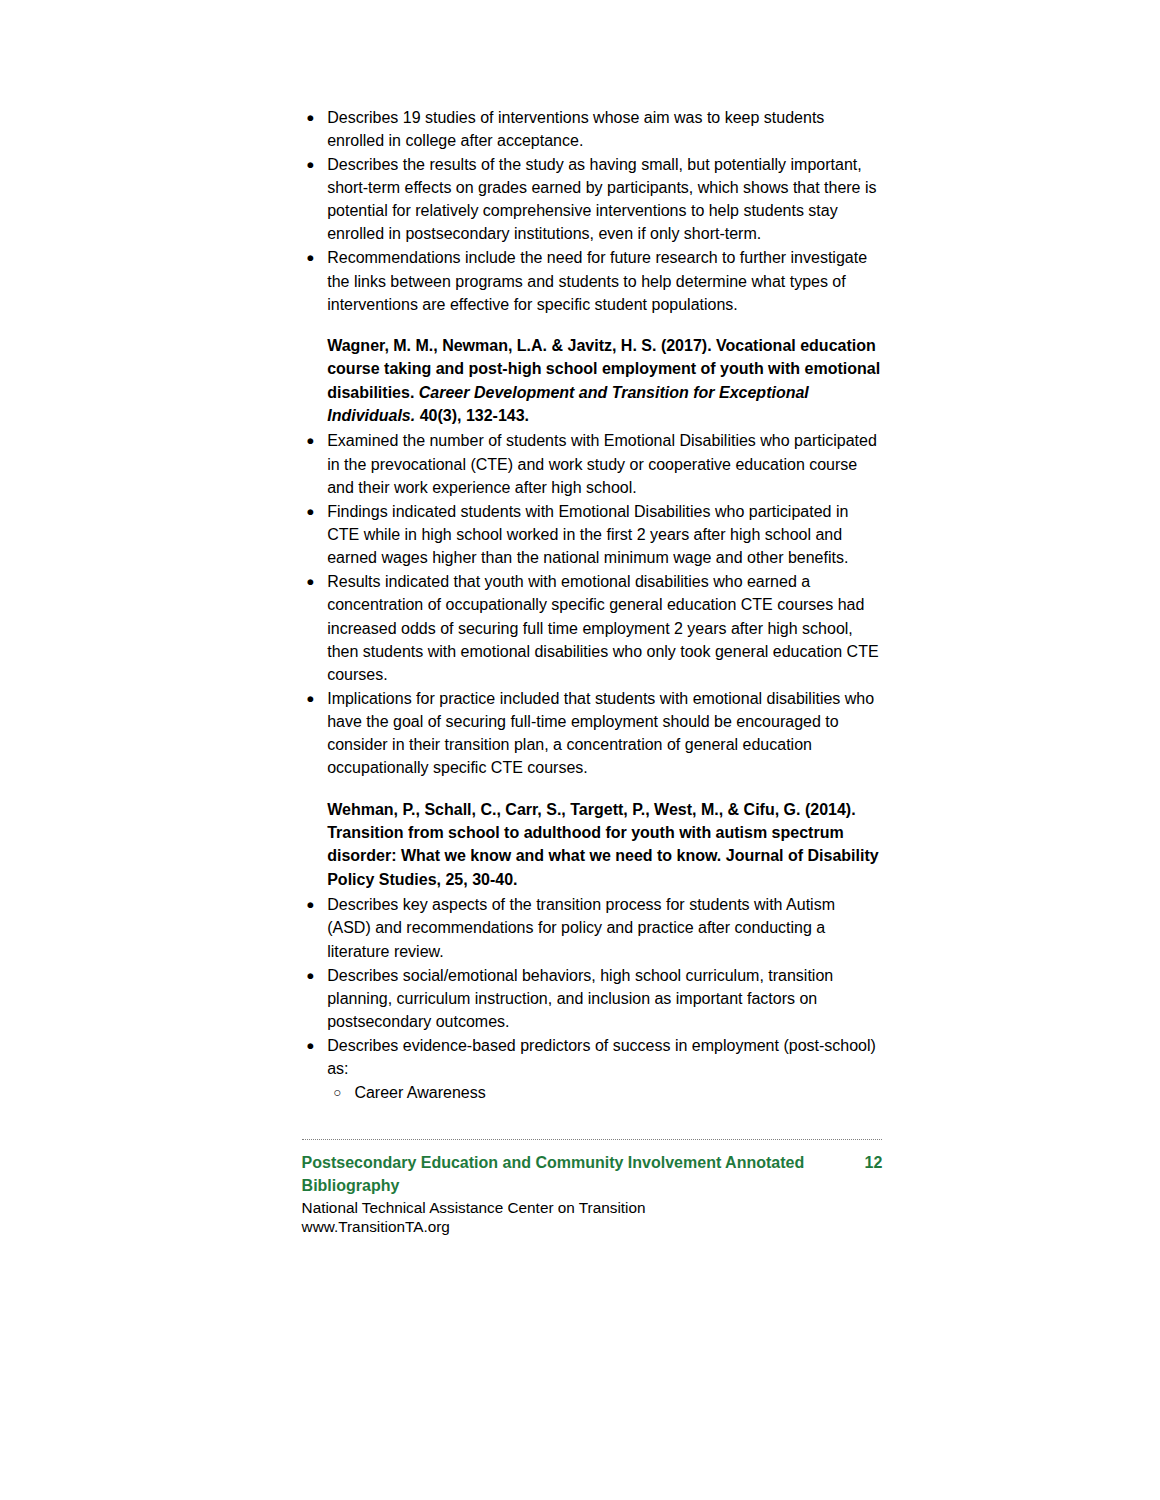Describes 19 studies of interventions whose aim was to keep students enrolled in college after acceptance.
Describes the results of the study as having small, but potentially important, short-term effects on grades earned by participants, which shows that there is potential for relatively comprehensive interventions to help students stay enrolled in postsecondary institutions, even if only short-term.
Recommendations include the need for future research to further investigate the links between programs and students to help determine what types of interventions are effective for specific student populations.
Wagner, M. M., Newman, L.A. & Javitz, H. S. (2017). Vocational education course taking and post-high school employment of youth with emotional disabilities. Career Development and Transition for Exceptional Individuals. 40(3), 132-143.
Examined the number of students with Emotional Disabilities who participated in the prevocational (CTE) and work study or cooperative education course and their work experience after high school.
Findings indicated students with Emotional Disabilities who participated in CTE while in high school worked in the first 2 years after high school and earned wages higher than the national minimum wage and other benefits.
Results indicated that youth with emotional disabilities who earned a concentration of occupationally specific general education CTE courses had increased odds of securing full time employment 2 years after high school, then students with emotional disabilities who only took general education CTE courses.
Implications for practice included that students with emotional disabilities who have the goal of securing full-time employment should be encouraged to consider in their transition plan, a concentration of general education occupationally specific CTE courses.
Wehman, P., Schall, C., Carr, S., Targett, P., West, M., & Cifu, G. (2014). Transition from school to adulthood for youth with autism spectrum disorder: What we know and what we need to know. Journal of Disability Policy Studies, 25, 30-40.
Describes key aspects of the transition process for students with Autism (ASD) and recommendations for policy and practice after conducting a literature review.
Describes social/emotional behaviors, high school curriculum, transition planning, curriculum instruction, and inclusion as important factors on postsecondary outcomes.
Describes evidence-based predictors of success in employment (post-school) as:
Career Awareness
Postsecondary Education and Community Involvement Annotated Bibliography 12
National Technical Assistance Center on Transition
www.TransitionTA.org